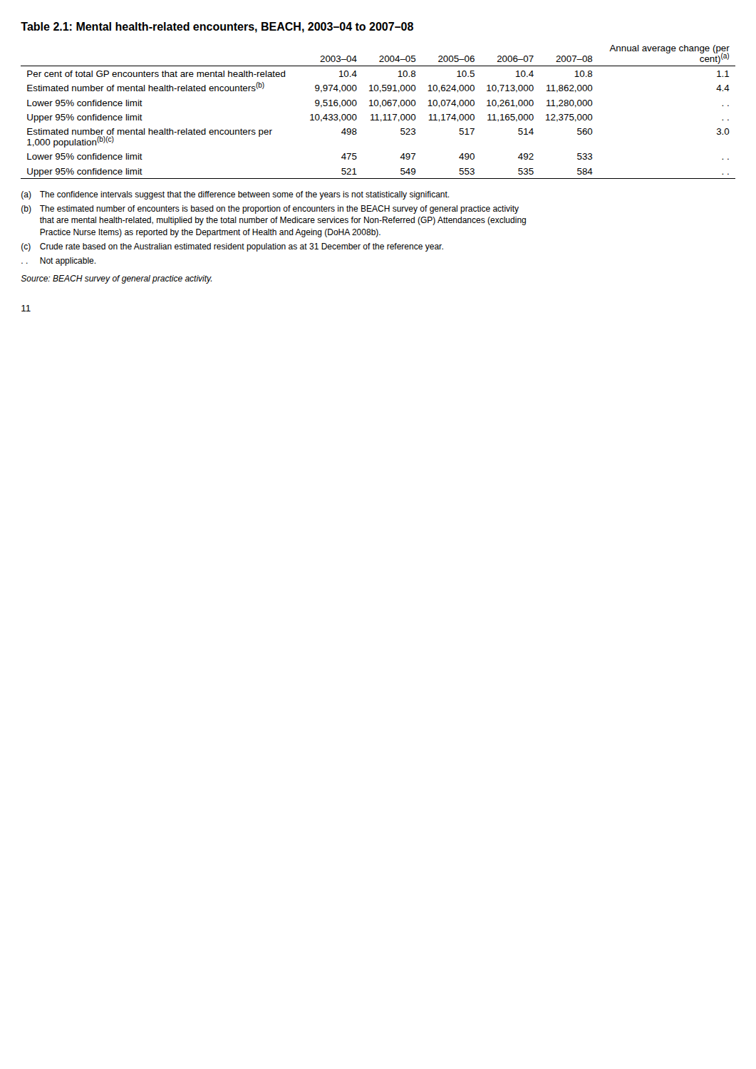Table 2.1: Mental health-related encounters, BEACH, 2003–04 to 2007–08
| | 2003–04 | 2004–05 | 2005–06 | 2006–07 | 2007–08 | Annual average change (per cent) (a) |
| --- | --- | --- | --- | --- | --- | --- |
| Per cent of total GP encounters that are mental health-related | 10.4 | 10.8 | 10.5 | 10.4 | 10.8 | 1.1 |
| Estimated number of mental health-related encounters (b) | 9,974,000 | 10,591,000 | 10,624,000 | 10,713,000 | 11,862,000 | 4.4 |
| Lower 95% confidence limit | 9,516,000 | 10,067,000 | 10,074,000 | 10,261,000 | 11,280,000 | . . |
| Upper 95% confidence limit | 10,433,000 | 11,117,000 | 11,174,000 | 11,165,000 | 12,375,000 | . . |
| Estimated number of mental health-related encounters per 1,000 population (b)(c) | 498 | 523 | 517 | 514 | 560 | 3.0 |
| Lower 95% confidence limit | 475 | 497 | 490 | 492 | 533 | . . |
| Upper 95% confidence limit | 521 | 549 | 553 | 535 | 584 | . . |
(a) The confidence intervals suggest that the difference between some of the years is not statistically significant.
(b) The estimated number of encounters is based on the proportion of encounters in the BEACH survey of general practice activity that are mental health-related, multiplied by the total number of Medicare services for Non-Referred (GP) Attendances (excluding Practice Nurse Items) as reported by the Department of Health and Ageing (DoHA 2008b).
(c) Crude rate based on the Australian estimated resident population as at 31 December of the reference year.
. . Not applicable.
Source: BEACH survey of general practice activity.
11